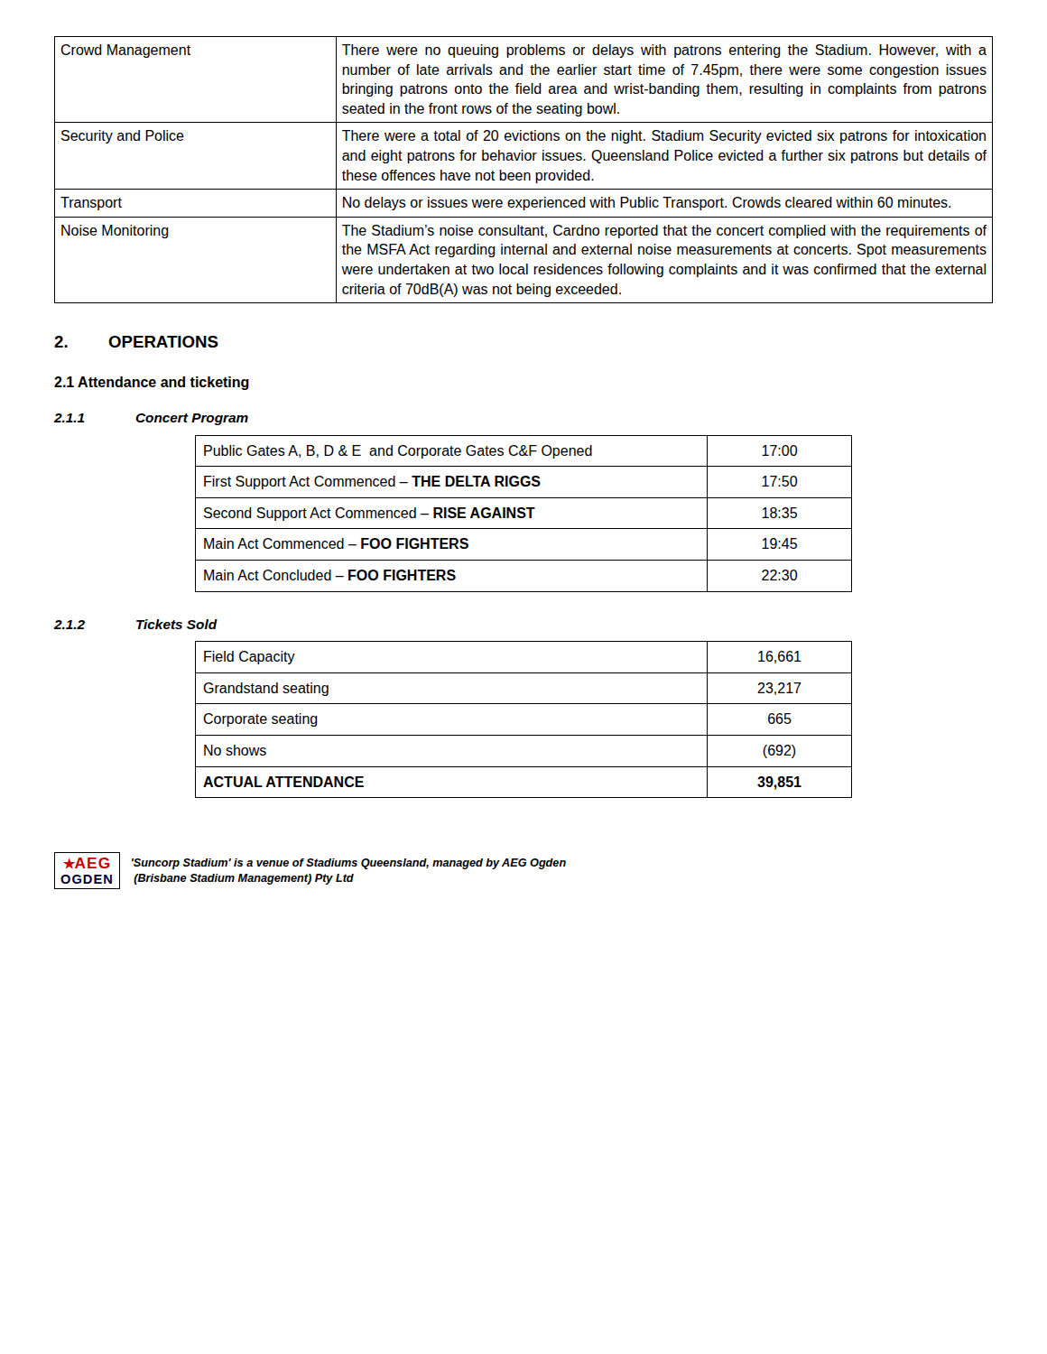| Crowd Management | There were no queuing problems or delays with patrons entering the Stadium. However, with a number of late arrivals and the earlier start time of 7.45pm, there were some congestion issues bringing patrons onto the field area and wrist-banding them, resulting in complaints from patrons seated in the front rows of the seating bowl. |
| Security and Police | There were a total of 20 evictions on the night. Stadium Security evicted six patrons for intoxication and eight patrons for behavior issues. Queensland Police evicted a further six patrons but details of these offences have not been provided. |
| Transport | No delays or issues were experienced with Public Transport. Crowds cleared within 60 minutes. |
| Noise Monitoring | The Stadium’s noise consultant, Cardno reported that the concert complied with the requirements of the MSFA Act regarding internal and external noise measurements at concerts. Spot measurements were undertaken at two local residences following complaints and it was confirmed that the external criteria of 70dB(A) was not being exceeded. |
2. OPERATIONS
2.1 Attendance and ticketing
2.1.1 Concert Program
| Public Gates A, B, D & E and Corporate Gates C&F Opened | 17:00 |
| First Support Act Commenced – THE DELTA RIGGS | 17:50 |
| Second Support Act Commenced – RISE AGAINST | 18:35 |
| Main Act Commenced – FOO FIGHTERS | 19:45 |
| Main Act Concluded – FOO FIGHTERS | 22:30 |
2.1.2 Tickets Sold
| Field Capacity | 16,661 |
| Grandstand seating | 23,217 |
| Corporate seating | 665 |
| No shows | (692) |
| ACTUAL ATTENDANCE | 39,851 |
★AEG
OGDEN
'Suncorp Stadium' is a venue of Stadiums Queensland, managed by AEG Ogden
(Brisbane Stadium Management) Pty Ltd